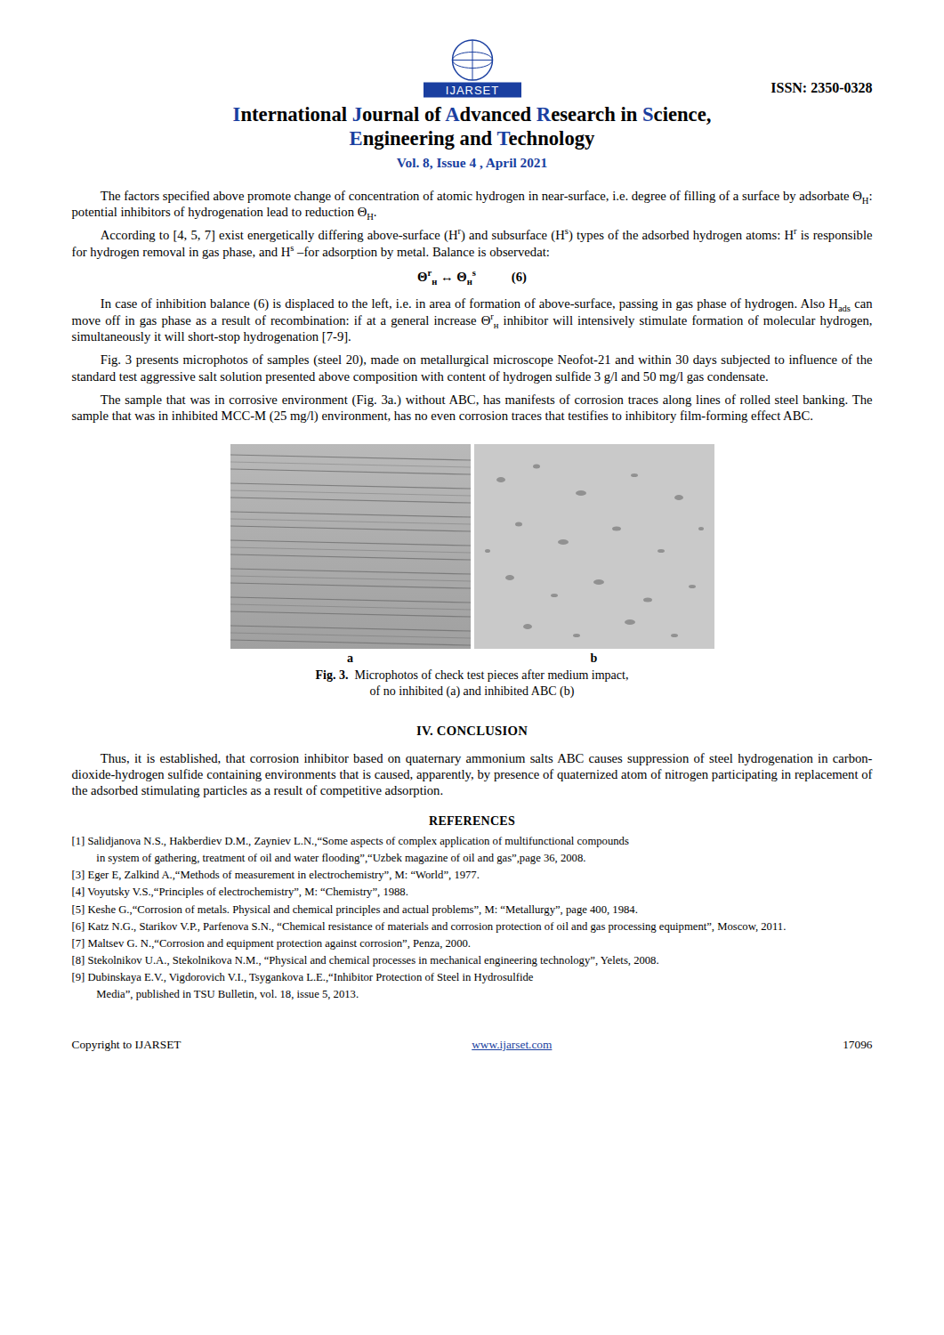ISSN: 2350-0328
International Journal of Advanced Research in Science,
Engineering and Technology
Vol. 8, Issue 4 , April 2021
The factors specified above promote change of concentration of atomic hydrogen in near-surface, i.e. degree of filling of a surface by adsorbate ΘH: potential inhibitors of hydrogenation lead to reduction ΘH.
According to [4, 5, 7] exist energetically differing above-surface (Hr) and subsurface (Hs) types of the adsorbed hydrogen atoms: Hr is responsible for hydrogen removal in gas phase, and Hs –for adsorption by metal. Balance is observedat:
Θrн ↔ Θнs(6)
In case of inhibition balance (6) is displaced to the left, i.e. in area of formation of above-surface, passing in gas phase of hydrogen. Also Hads can move off in gas phase as a result of recombination: if at a general increase Θrн inhibitor will intensively stimulate formation of molecular hydrogen, simultaneously it will short-stop hydrogenation [7-9].
Fig. 3 presents microphotos of samples (steel 20), made on metallurgical microscope Neofot-21 and within 30 days subjected to influence of the standard test aggressive salt solution presented above composition with content of hydrogen sulfide 3 g/l and 50 mg/l gas condensate.
The sample that was in corrosive environment (Fig. 3a.) without ABC, has manifests of corrosion traces along lines of rolled steel banking. The sample that was in inhibited MCC-M (25 mg/l) environment, has no even corrosion traces that testifies to inhibitory film-forming effect ABC.
a b
Fig. 3. Microphotos of check test pieces after medium impact,
of no inhibited (a) and inhibited ABC (b)
IV. CONCLUSION
Thus, it is established, that corrosion inhibitor based on quaternary ammonium salts ABC causes suppression of steel hydrogenation in carbon-dioxide-hydrogen sulfide containing environments that is caused, apparently, by presence of quaternized atom of nitrogen participating in replacement of the adsorbed stimulating particles as a result of competitive adsorption.
REFERENCES
Salidjanova N.S., Hakberdiev D.M., Zayniev L.N.,“Some aspects of complex application of multifunctional compounds
in system of gathering, treatment of oil and water flooding”,“Uzbek magazine of oil and gas”,page 36, 2008.
Eger E, Zalkind A.,“Methods of measurement in electrochemistry”, M: “World”, 1977.
Voyutsky V.S.,“Principles of electrochemistry”, M: “Chemistry”, 1988.
Keshe G.,“Corrosion of metals. Physical and chemical principles and actual problems”, M: “Metallurgy”, page 400, 1984.
Katz N.G., Starikov V.P., Parfenova S.N., “Chemical resistance of materials and corrosion protection of oil and gas processing equipment”, Moscow, 2011.
Maltsev G. N.,“Corrosion and equipment protection against corrosion”, Penza, 2000.
Stekolnikov U.A., Stekolnikova N.M., “Physical and chemical processes in mechanical engineering technology”, Yelets, 2008.
Dubinskaya E.V., Vigdorovich V.I., Tsygankova L.E.,“Inhibitor Protection of Steel in Hydrosulfide
Media”, published in TSU Bulletin, vol. 18, issue 5, 2013.
Copyright to IJARSET www.ijarset.com 17096